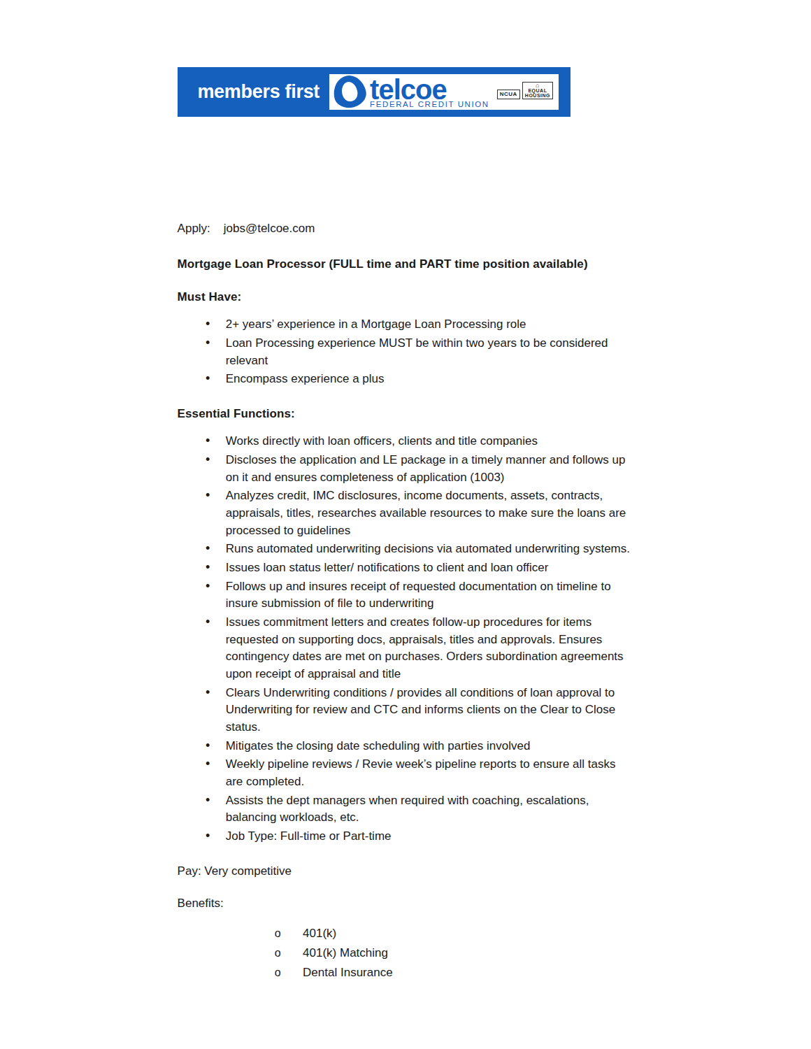members first telcoe FEDERAL CREDIT UNION NCUA ⌂EQUAL
HOUSING
Apply: jobs@telcoe.com
Mortgage Loan Processor (FULL time and PART time position available)
Must Have:
2+ years’ experience in a Mortgage Loan Processing role
Loan Processing experience MUST be within two years to be considered relevant
Encompass experience a plus
Essential Functions:
Works directly with loan officers, clients and title companies
Discloses the application and LE package in a timely manner and follows up on it and ensures completeness of application (1003)
Analyzes credit, IMC disclosures, income documents, assets, contracts, appraisals, titles, researches available resources to make sure the loans are processed to guidelines
Runs automated underwriting decisions via automated underwriting systems.
Issues loan status letter/ notifications to client and loan officer
Follows up and insures receipt of requested documentation on timeline to insure submission of file to underwriting
Issues commitment letters and creates follow-up procedures for items requested on supporting docs, appraisals, titles and approvals. Ensures contingency dates are met on purchases. Orders subordination agreements upon receipt of appraisal and title
Clears Underwriting conditions / provides all conditions of loan approval to Underwriting for review and CTC and informs clients on the Clear to Close status.
Mitigates the closing date scheduling with parties involved
Weekly pipeline reviews / Revie week’s pipeline reports to ensure all tasks are completed.
Assists the dept managers when required with coaching, escalations, balancing workloads, etc.
Job Type: Full-time or Part-time
Pay: Very competitive
Benefits:
401(k)
401(k) Matching
Dental Insurance